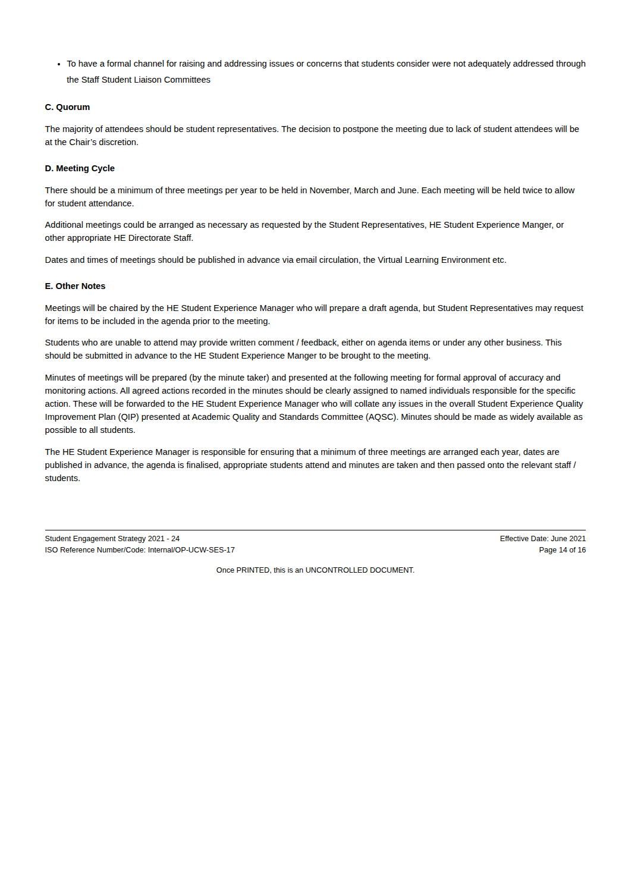To have a formal channel for raising and addressing issues or concerns that students consider were not adequately addressed through the Staff Student Liaison Committees
C. Quorum
The majority of attendees should be student representatives. The decision to postpone the meeting due to lack of student attendees will be at the Chair’s discretion.
D. Meeting Cycle
There should be a minimum of three meetings per year to be held in November, March and June. Each meeting will be held twice to allow for student attendance.
Additional meetings could be arranged as necessary as requested by the Student Representatives, HE Student Experience Manger, or other appropriate HE Directorate Staff.
Dates and times of meetings should be published in advance via email circulation, the Virtual Learning Environment etc.
E. Other Notes
Meetings will be chaired by the HE Student Experience Manager who will prepare a draft agenda, but Student Representatives may request for items to be included in the agenda prior to the meeting.
Students who are unable to attend may provide written comment / feedback, either on agenda items or under any other business. This should be submitted in advance to the HE Student Experience Manger to be brought to the meeting.
Minutes of meetings will be prepared (by the minute taker) and presented at the following meeting for formal approval of accuracy and monitoring actions. All agreed actions recorded in the minutes should be clearly assigned to named individuals responsible for the specific action. These will be forwarded to the HE Student Experience Manager who will collate any issues in the overall Student Experience Quality Improvement Plan (QIP) presented at Academic Quality and Standards Committee (AQSC). Minutes should be made as widely available as possible to all students.
The HE Student Experience Manager is responsible for ensuring that a minimum of three meetings are arranged each year, dates are published in advance, the agenda is finalised, appropriate students attend and minutes are taken and then passed onto the relevant staff / students.
Student Engagement Strategy 2021 - 24
ISO Reference Number/Code: Internal/OP-UCW-SES-17
Effective Date: June 2021
Page 14 of 16
Once PRINTED, this is an UNCONTROLLED DOCUMENT.